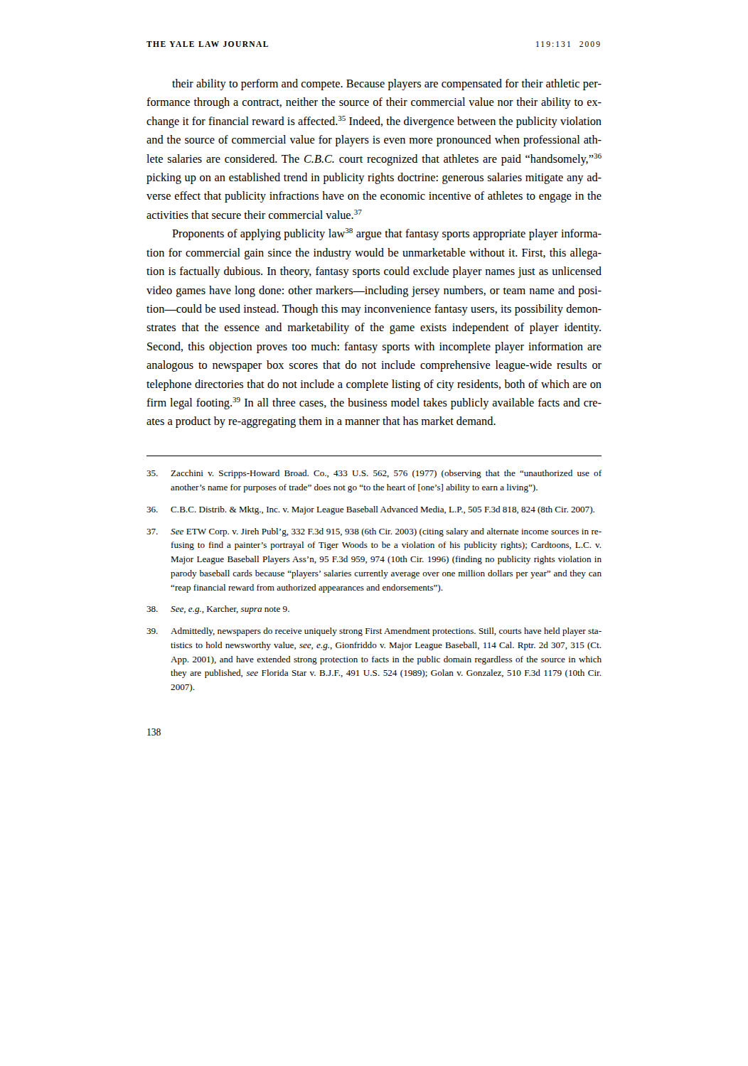The Yale Law Journal 119:131 2009
their ability to perform and compete. Because players are compensated for their athletic performance through a contract, neither the source of their commercial value nor their ability to exchange it for financial reward is affected.35 Indeed, the divergence between the publicity violation and the source of commercial value for players is even more pronounced when professional athlete salaries are considered. The C.B.C. court recognized that athletes are paid “handsomely,”36 picking up on an established trend in publicity rights doctrine: generous salaries mitigate any adverse effect that publicity infractions have on the economic incentive of athletes to engage in the activities that secure their commercial value.37
Proponents of applying publicity law38 argue that fantasy sports appropriate player information for commercial gain since the industry would be unmarketable without it. First, this allegation is factually dubious. In theory, fantasy sports could exclude player names just as unlicensed video games have long done: other markers—including jersey numbers, or team name and position—could be used instead. Though this may inconvenience fantasy users, its possibility demonstrates that the essence and marketability of the game exists independent of player identity. Second, this objection proves too much: fantasy sports with incomplete player information are analogous to newspaper box scores that do not include comprehensive league-wide results or telephone directories that do not include a complete listing of city residents, both of which are on firm legal footing.39 In all three cases, the business model takes publicly available facts and creates a product by re-aggregating them in a manner that has market demand.
Zacchini v. Scripps-Howard Broad. Co., 433 U.S. 562, 576 (1977) (observing that the “unauthorized use of another’s name for purposes of trade” does not go “to the heart of [one’s] ability to earn a living”).
C.B.C. Distrib. & Mktg., Inc. v. Major League Baseball Advanced Media, L.P., 505 F.3d 818, 824 (8th Cir. 2007).
See ETW Corp. v. Jireh Publ’g, 332 F.3d 915, 938 (6th Cir. 2003) (citing salary and alternate income sources in refusing to find a painter’s portrayal of Tiger Woods to be a violation of his publicity rights); Cardtoons, L.C. v. Major League Baseball Players Ass’n, 95 F.3d 959, 974 (10th Cir. 1996) (finding no publicity rights violation in parody baseball cards because “players’ salaries currently average over one million dollars per year” and they can “reap financial reward from authorized appearances and endorsements”).
See, e.g., Karcher, supra note 9.
Admittedly, newspapers do receive uniquely strong First Amendment protections. Still, courts have held player statistics to hold newsworthy value, see, e.g., Gionfriddo v. Major League Baseball, 114 Cal. Rptr. 2d 307, 315 (Ct. App. 2001), and have extended strong protection to facts in the public domain regardless of the source in which they are published, see Florida Star v. B.J.F., 491 U.S. 524 (1989); Golan v. Gonzalez, 510 F.3d 1179 (10th Cir. 2007).
138